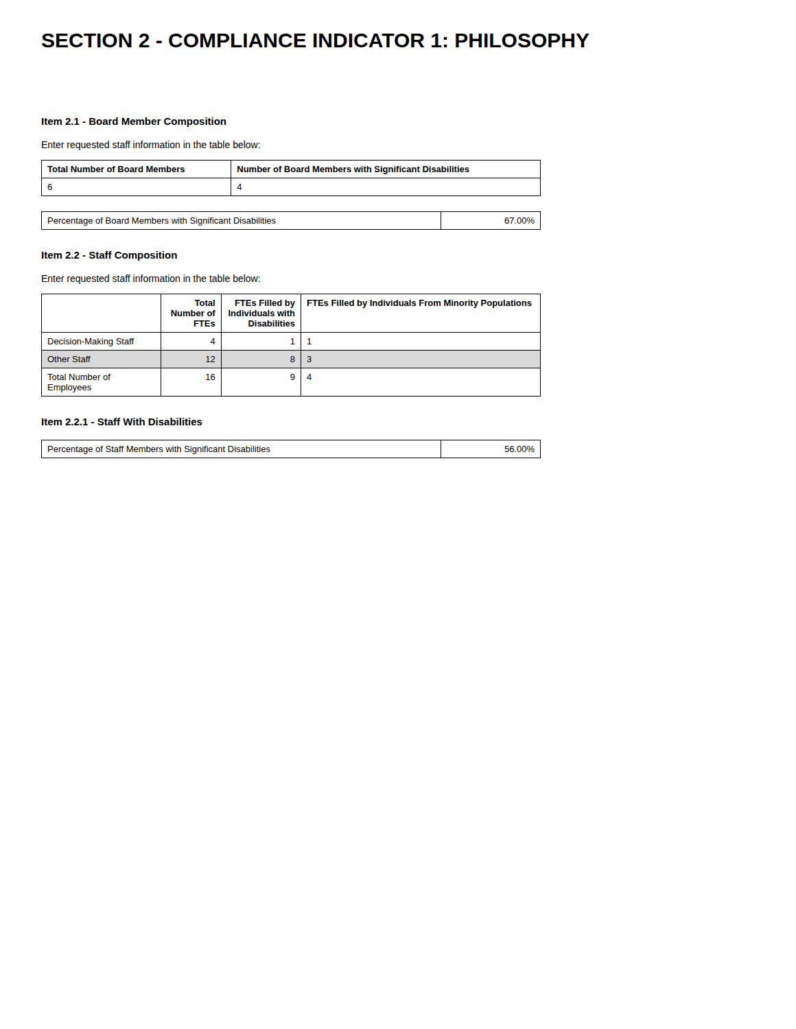SECTION 2 - COMPLIANCE INDICATOR 1: PHILOSOPHY
Item 2.1 - Board Member Composition
Enter requested staff information in the table below:
| Total Number of Board Members | Number of Board Members with Significant Disabilities |
| --- | --- |
| 6 | 4 |
| Percentage of Board Members with Significant Disabilities | 67.00% |
Item 2.2 - Staff Composition
Enter requested staff information in the table below:
| | Total Number of FTEs | FTEs Filled by Individuals with Disabilities | FTEs Filled by Individuals From Minority Populations |
| --- | --- | --- | --- |
| Decision-Making Staff | 4 | 1 | 1 |
| Other Staff | 12 | 8 | 3 |
| Total Number of Employees | 16 | 9 | 4 |
Item 2.2.1 - Staff With Disabilities
| Percentage of Staff Members with Significant Disabilities | 56.00% |